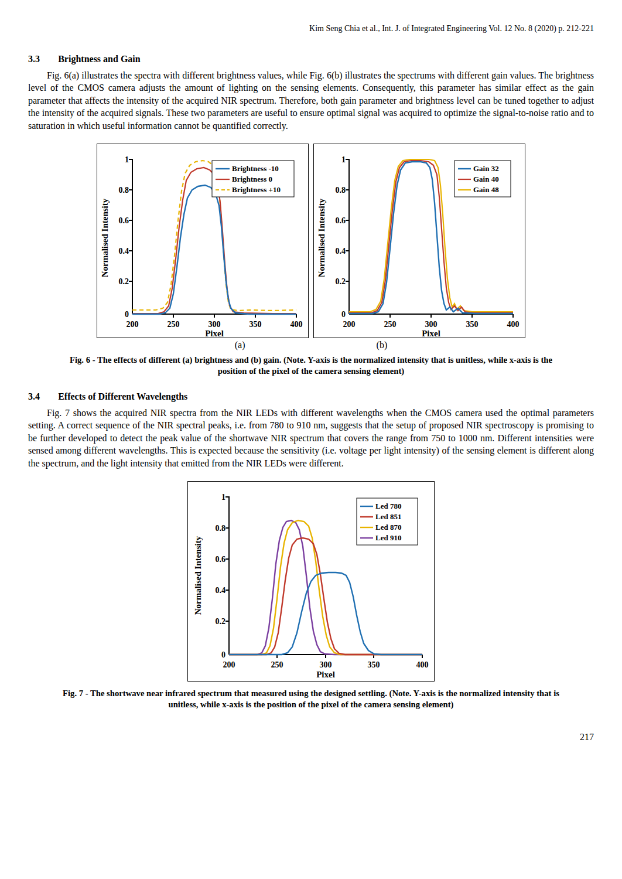Kim Seng Chia et al., Int. J. of Integrated Engineering Vol. 12 No. 8 (2020) p. 212-221
3.3 Brightness and Gain
Fig. 6(a) illustrates the spectra with different brightness values, while Fig. 6(b) illustrates the spectrums with different gain values. The brightness level of the CMOS camera adjusts the amount of lighting on the sensing elements. Consequently, this parameter has similar effect as the gain parameter that affects the intensity of the acquired NIR spectrum. Therefore, both gain parameter and brightness level can be tuned together to adjust the intensity of the acquired signals. These two parameters are useful to ensure optimal signal was acquired to optimize the signal-to-noise ratio and to saturation in which useful information cannot be quantified correctly.
1 0.8 0.6 0.4 0.2 0 200 250 300 350 400 Pixel Normalised Intensity Brightness -10 Brightness 0 Brightness +10
1 0.8 0.6 0.4 0.2 0 200 250 300 350 400 Pixel Normalised Intensity Gain 32 Gain 40 Gain 48
(a)(b)
Fig. 6 - The effects of different (a) brightness and (b) gain. (Note. Y-axis is the normalized intensity that is unitless, while x-axis is the position of the pixel of the camera sensing element)
3.4 Effects of Different Wavelengths
Fig. 7 shows the acquired NIR spectra from the NIR LEDs with different wavelengths when the CMOS camera used the optimal parameters setting. A correct sequence of the NIR spectral peaks, i.e. from 780 to 910 nm, suggests that the setup of proposed NIR spectroscopy is promising to be further developed to detect the peak value of the shortwave NIR spectrum that covers the range from 750 to 1000 nm. Different intensities were sensed among different wavelengths. This is expected because the sensitivity (i.e. voltage per light intensity) of the sensing element is different along the spectrum, and the light intensity that emitted from the NIR LEDs were different.
1 0.8 0.6 0.4 0.2 0 200 250 300 350 400 Pixel Normalised Intensity Led 780 Led 851 Led 870 Led 910
Fig. 7 - The shortwave near infrared spectrum that measured using the designed settling. (Note. Y-axis is the normalized intensity that is unitless, while x-axis is the position of the pixel of the camera sensing element)
217